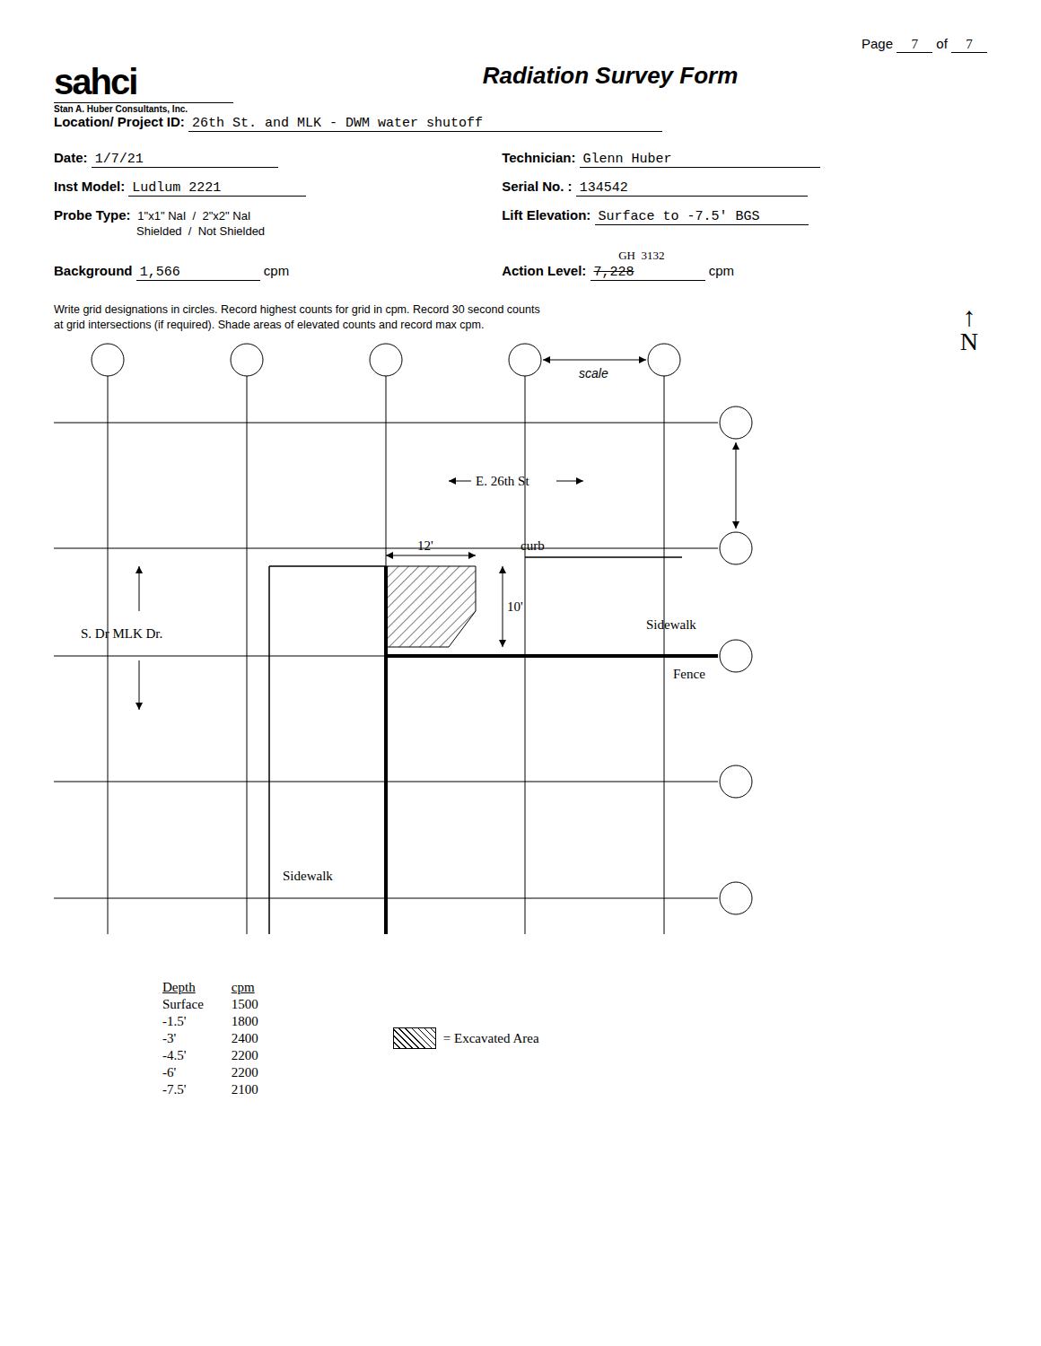Page 7 of 7
sahci
Stan A. Huber Consultants, Inc.
Radiation Survey Form
Location/ Project ID: 26th St. and MLK - DWM water shutoff
| Date: 1/7/21 | Technician: Glenn Huber |
| Inst Model: Ludlum 2221 | Serial No. : 134542 |
| Probe Type: 1"x1" NaI / 2"x2" NaI Shielded / Not Shielded | Lift Elevation: Surface to -7.5' BGS |
| Background 1,566 cpm | GH 3132 Action Level: 7,228 cpm |
Write grid designations in circles. Record highest counts for grid in cpm. Record 30 second counts
at grid intersections (if required). Shade areas of elevated counts and record max cpm.
↑N
scale E. 26th St S. Dr MLK Dr. curb 12' 10' Fence Sidewalk Sidewalk
| Depth | cpm |
| --- | --- |
| Surface | 1500 |
| -1.5' | 1800 |
| -3' | 2400 |
| -4.5' | 2200 |
| -6' | 2200 |
| -7.5' | 2100 |
= Excavated Area